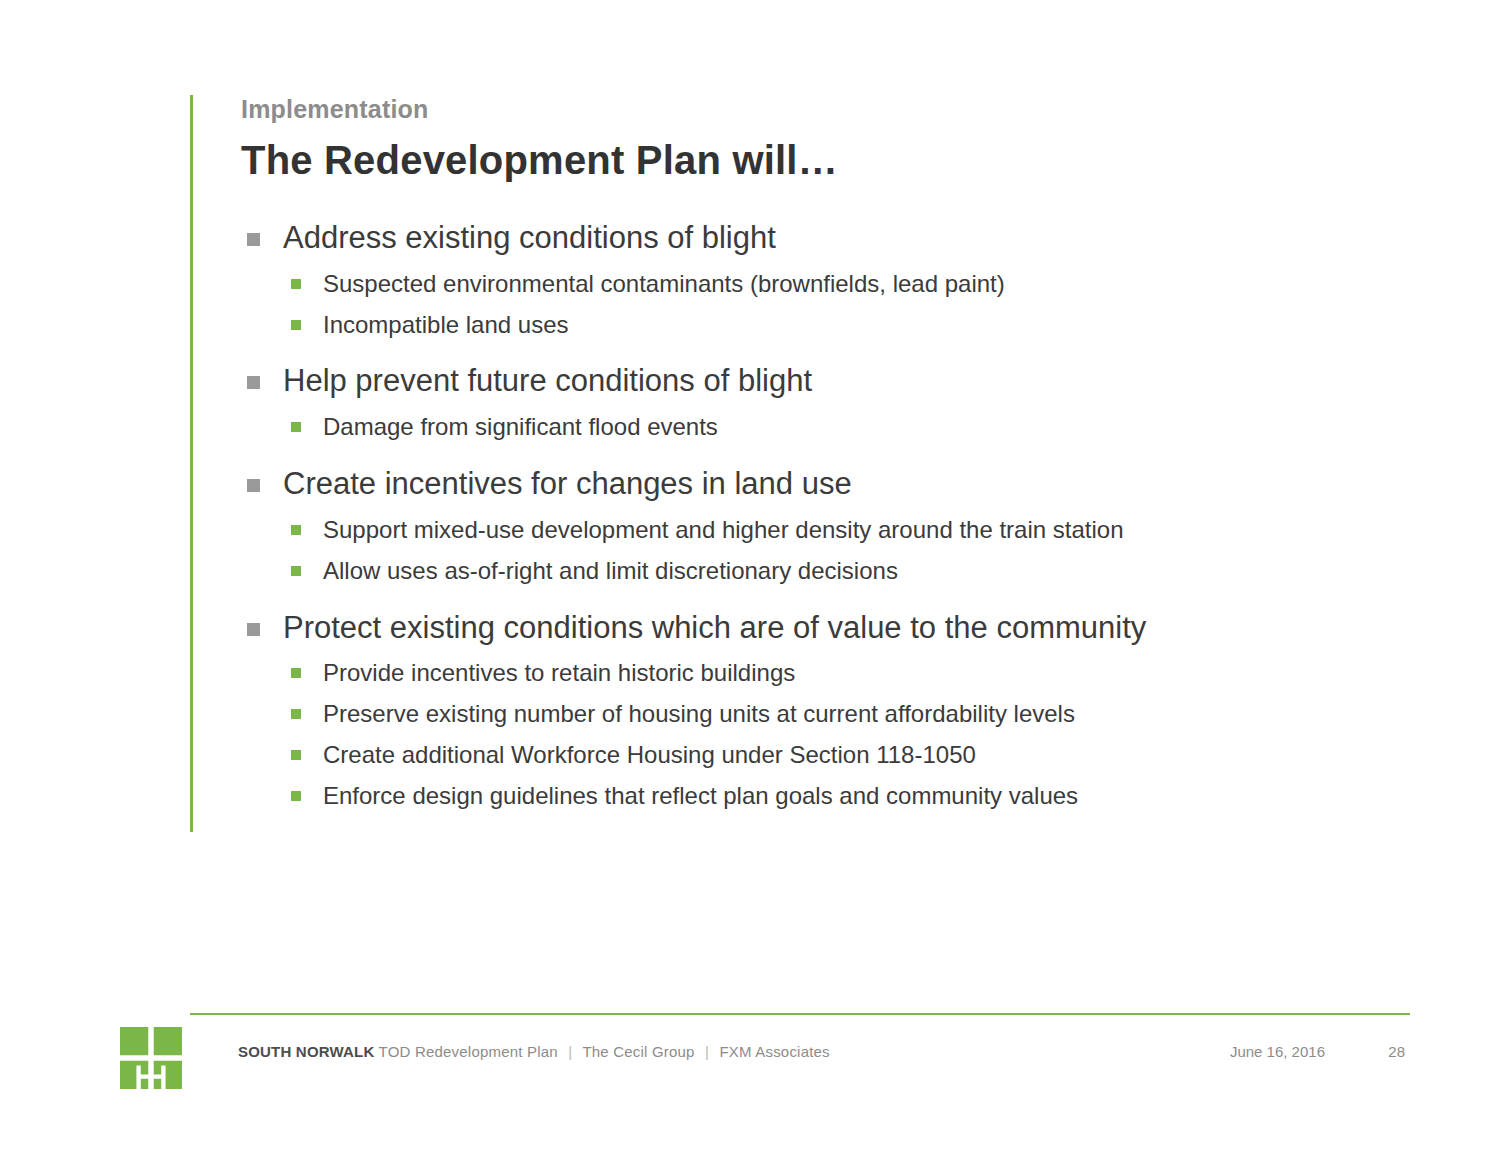Implementation
The Redevelopment Plan will…
Address existing conditions of blight
Suspected environmental contaminants (brownfields, lead paint)
Incompatible land uses
Help prevent future conditions of blight
Damage from significant flood events
Create incentives for changes in land use
Support mixed-use development and higher density around the train station
Allow uses as-of-right and limit discretionary decisions
Protect existing conditions which are of value to the community
Provide incentives to retain historic buildings
Preserve existing number of housing units at current affordability levels
Create additional Workforce Housing under Section 118-1050
Enforce design guidelines that reflect plan goals and community values
SOUTH NORWALK TOD Redevelopment Plan | The Cecil Group | FXM Associates
June 16, 2016
28